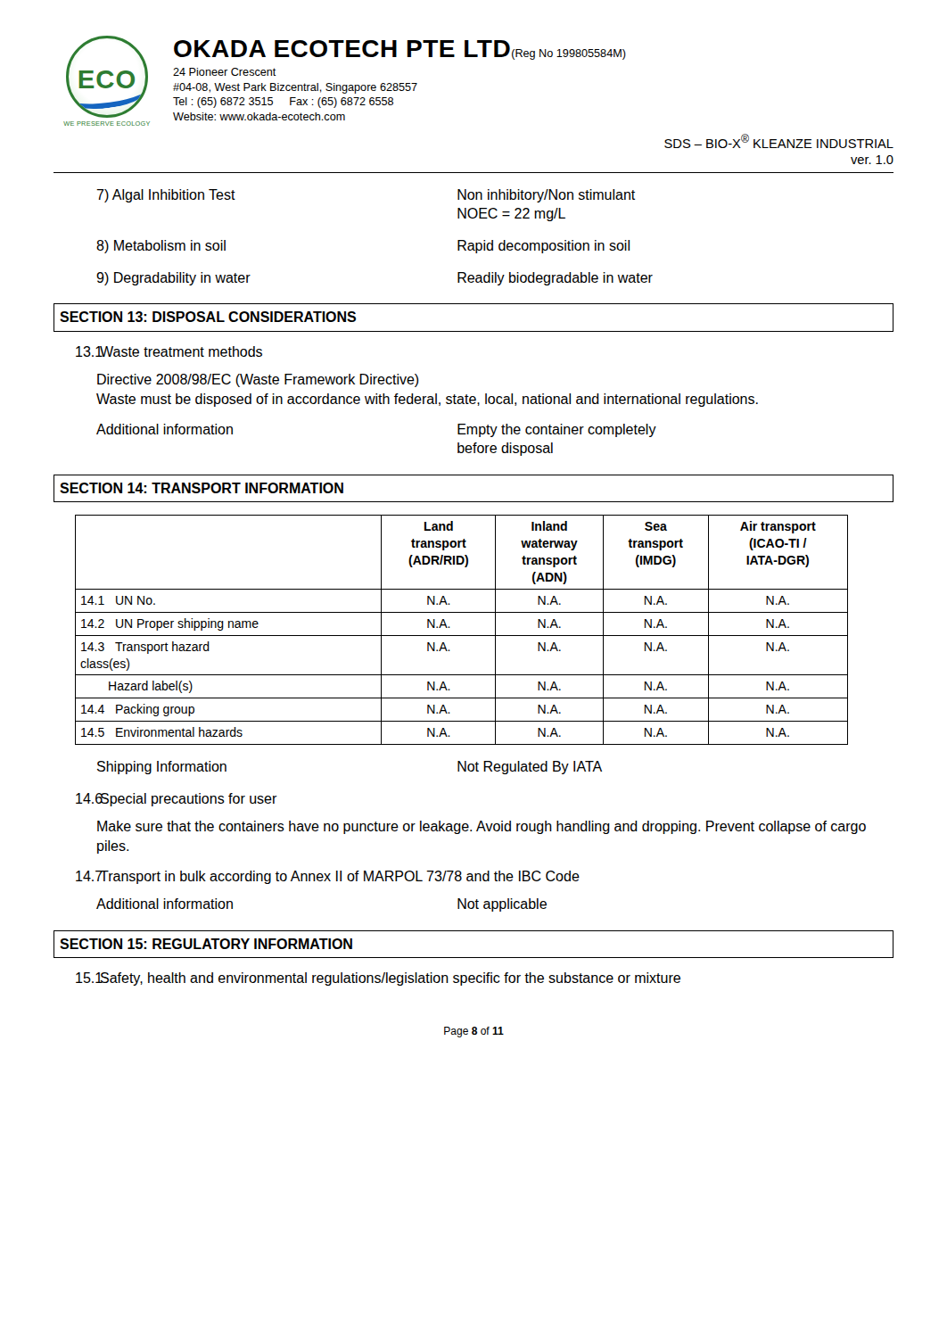ECO
WE PRESERVE ECOLOGY
OKADA ECOTECH PTE LTD(Reg No 199805584M)
24 Pioneer Crescent
#04-08, West Park Bizcentral, Singapore 628557
Tel : (65) 6872 3515 Fax : (65) 6872 6558
Website: www.okada-ecotech.com
SDS – BIO-X® KLEANZE INDUSTRIAL ver. 1.0
7) Algal Inhibition Test
Non inhibitory/Non stimulant
NOEC = 22 mg/L
8) Metabolism in soil
Rapid decomposition in soil
9) Degradability in water
Readily biodegradable in water
SECTION 13: DISPOSAL CONSIDERATIONS
13.1
Waste treatment methods
Directive 2008/98/EC (Waste Framework Directive)
Waste must be disposed of in accordance with federal, state, local, national and international regulations.
Additional information
Empty the container completely
before disposal
SECTION 14: TRANSPORT INFORMATION
| | Land transport (ADR/RID) | Inland waterway transport (ADN) | Sea transport (IMDG) | Air transport (ICAO-TI / IATA-DGR) |
| 14.1 UN No. | N.A. | N.A. | N.A. | N.A. |
| 14.2 UN Proper shipping name | N.A. | N.A. | N.A. | N.A. |
| 14.3 Transport hazard class(es) | N.A. | N.A. | N.A. | N.A. |
| Hazard label(s) | N.A. | N.A. | N.A. | N.A. |
| 14.4 Packing group | N.A. | N.A. | N.A. | N.A. |
| 14.5 Environmental hazards | N.A. | N.A. | N.A. | N.A. |
Shipping Information
Not Regulated By IATA
14.6
Special precautions for user
Make sure that the containers have no puncture or leakage. Avoid rough handling and dropping. Prevent collapse of cargo piles.
14.7
Transport in bulk according to Annex II of MARPOL 73/78 and the IBC Code
Additional information
Not applicable
SECTION 15: REGULATORY INFORMATION
15.1
Safety, health and environmental regulations/legislation specific for the substance or mixture
Page 8 of 11